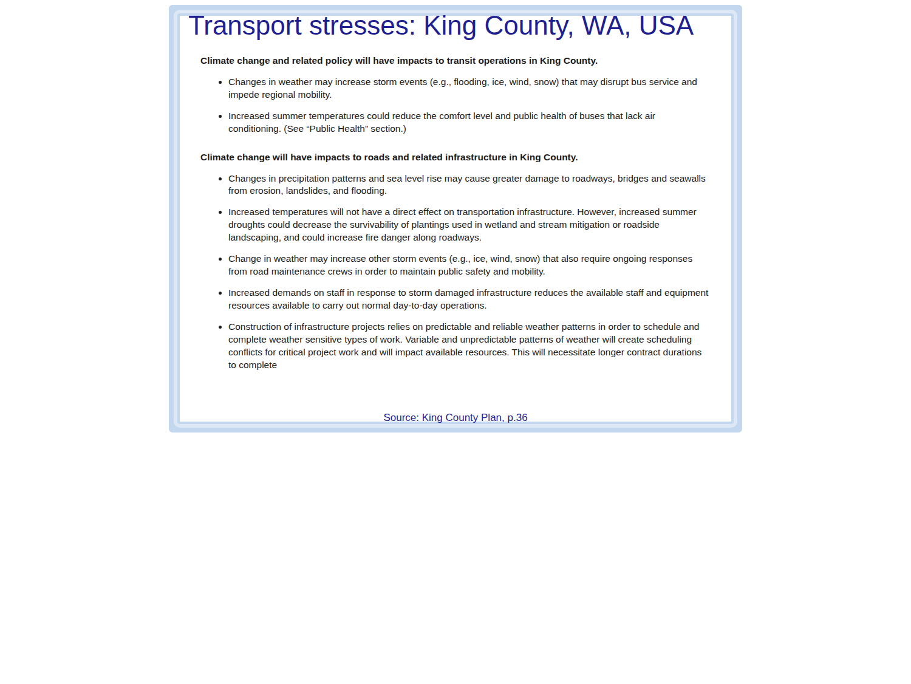Transport stresses: King County, WA, USA
Climate change and related policy will have impacts to transit operations in King County.
Changes in weather may increase storm events (e.g., flooding, ice, wind, snow) that may disrupt bus service and impede regional mobility.
Increased summer temperatures could reduce the comfort level and public health of buses that lack air conditioning. (See “Public Health” section.)
Climate change will have impacts to roads and related infrastructure in King County.
Changes in precipitation patterns and sea level rise may cause greater damage to roadways, bridges and seawalls from erosion, landslides, and flooding.
Increased temperatures will not have a direct effect on transportation infrastructure. However, increased summer droughts could decrease the survivability of plantings used in wetland and stream mitigation or roadside landscaping, and could increase fire danger along roadways.
Change in weather may increase other storm events (e.g., ice, wind, snow) that also require ongoing responses from road maintenance crews in order to maintain public safety and mobility.
Increased demands on staff in response to storm damaged infrastructure reduces the available staff and equipment resources available to carry out normal day-to-day operations.
Construction of infrastructure projects relies on predictable and reliable weather patterns in order to schedule and complete weather sensitive types of work. Variable and unpredictable patterns of weather will create scheduling conflicts for critical project work and will impact available resources. This will necessitate longer contract durations to complete
Source: King County Plan, p.36